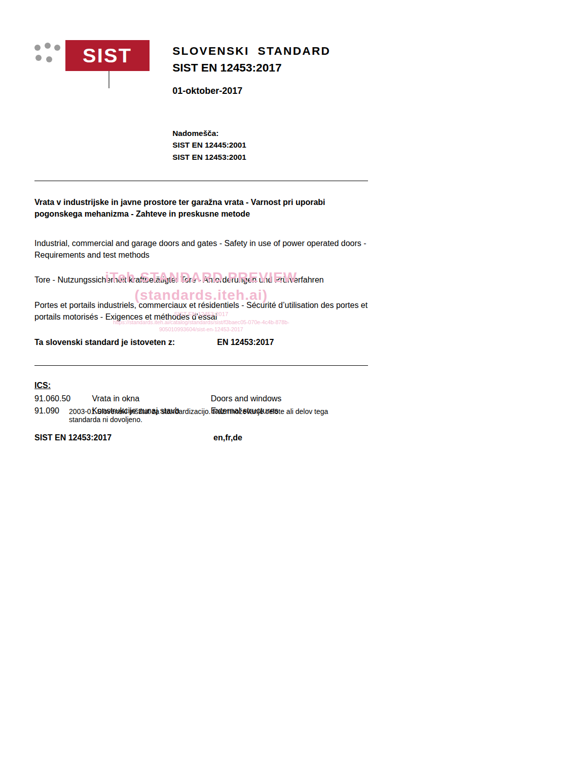SIST
SLOVENSKI STANDARD
SIST EN 12453:2017
01-oktober-2017
Nadomešča:
SIST EN 12445:2001
SIST EN 12453:2001
Vrata v industrijske in javne prostore ter garažna vrata - Varnost pri uporabi pogonskega mehanizma - Zahteve in preskusne metode
Industrial, commercial and garage doors and gates - Safety in use of power operated doors - Requirements and test methods
Tore - Nutzungssicherheit kraftbetätigter Tore - Anforderungen und Prüfverfahren
Portes et portails industriels, commerciaux et résidentiels - Sécurité d’utilisation des portes et portails motorisés - Exigences et méthodes d’essai
Ta slovenski standard je istoveten z: EN 12453:2017
ICS:
| 91.060.50 | Vrata in okna | Doors and windows |
| 91.090 | Konstrukcije zunaj stavb | External structures |
SIST EN 12453:2017 en,fr,de
iTeh STANDARD PREVIEW
(standards.iteh.ai)
SIST EN 12453:2017
https://standards.iteh.ai/catalog/standards/sist/f3baec05-070e-4c4b-878b-
905010993604/sist-en-12453-2017
2003-01.Slovenski inštitut za standardizacijo. Razmnoževanje celote ali delov tega standarda ni dovoljeno.